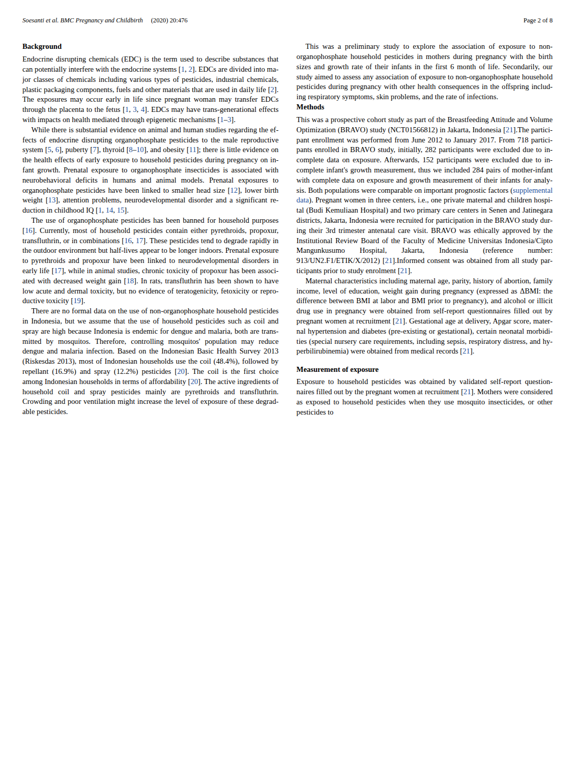Soesanti et al. BMC Pregnancy and Childbirth (2020) 20:476
Page 2 of 8
Background
Endocrine disrupting chemicals (EDC) is the term used to describe substances that can potentially interfere with the endocrine systems [1, 2]. EDCs are divided into major classes of chemicals including various types of pesticides, industrial chemicals, plastic packaging components, fuels and other materials that are used in daily life [2]. The exposures may occur early in life since pregnant woman may transfer EDCs through the placenta to the fetus [1, 3, 4]. EDCs may have trans-generational effects with impacts on health mediated through epigenetic mechanisms [1–3].
While there is substantial evidence on animal and human studies regarding the effects of endocrine disrupting organophosphate pesticides to the male reproductive system [5, 6], puberty [7], thyroid [8–10], and obesity [11]; there is little evidence on the health effects of early exposure to household pesticides during pregnancy on infant growth. Prenatal exposure to organophosphate insecticides is associated with neurobehavioral deficits in humans and animal models. Prenatal exposures to organophosphate pesticides have been linked to smaller head size [12], lower birth weight [13], attention problems, neurodevelopmental disorder and a significant reduction in childhood IQ [1, 14, 15].
The use of organophosphate pesticides has been banned for household purposes [16]. Currently, most of household pesticides contain either pyrethroids, propoxur, transfluthrin, or in combinations [16, 17]. These pesticides tend to degrade rapidly in the outdoor environment but half-lives appear to be longer indoors. Prenatal exposure to pyrethroids and propoxur have been linked to neurodevelopmental disorders in early life [17], while in animal studies, chronic toxicity of propoxur has been associated with decreased weight gain [18]. In rats, transfluthrin has been shown to have low acute and dermal toxicity, but no evidence of teratogenicity, fetoxicity or reproductive toxicity [19].
There are no formal data on the use of non-organophosphate household pesticides in Indonesia, but we assume that the use of household pesticides such as coil and spray are high because Indonesia is endemic for dengue and malaria, both are transmitted by mosquitos. Therefore, controlling mosquitos' population may reduce dengue and malaria infection. Based on the Indonesian Basic Health Survey 2013 (Riskesdas 2013), most of Indonesian households use the coil (48.4%), followed by repellant (16.9%) and spray (12.2%) pesticides [20]. The coil is the first choice among Indonesian households in terms of affordability [20]. The active ingredients of household coil and spray pesticides mainly are pyrethroids and transfluthrin. Crowding and poor ventilation might increase the level of exposure of these degradable pesticides.
This was a preliminary study to explore the association of exposure to non-organophosphate household pesticides in mothers during pregnancy with the birth sizes and growth rate of their infants in the first 6 month of life. Secondarily, our study aimed to assess any association of exposure to non-organophosphate household pesticides during pregnancy with other health consequences in the offspring including respiratory symptoms, skin problems, and the rate of infections.
Methods
This was a prospective cohort study as part of the Breastfeeding Attitude and Volume Optimization (BRAVO) study (NCT01566812) in Jakarta, Indonesia [21].The participant enrollment was performed from June 2012 to January 2017. From 718 participants enrolled in BRAVO study, initially, 282 participants were excluded due to incomplete data on exposure. Afterwards, 152 participants were excluded due to incomplete infant's growth measurement, thus we included 284 pairs of mother-infant with complete data on exposure and growth measurement of their infants for analysis. Both populations were comparable on important prognostic factors (supplemental data). Pregnant women in three centers, i.e., one private maternal and children hospital (Budi Kemuliaan Hospital) and two primary care centers in Senen and Jatinegara districts, Jakarta, Indonesia were recruited for participation in the BRAVO study during their 3rd trimester antenatal care visit. BRAVO was ethically approved by the Institutional Review Board of the Faculty of Medicine Universitas Indonesia/Cipto Mangunkusumo Hospital, Jakarta, Indonesia (reference number: 913/UN2.F1/ETIK/X/2012) [21].Informed consent was obtained from all study participants prior to study enrolment [21].
Maternal characteristics including maternal age, parity, history of abortion, family income, level of education, weight gain during pregnancy (expressed as ΔBMI: the difference between BMI at labor and BMI prior to pregnancy), and alcohol or illicit drug use in pregnancy were obtained from self-report questionnaires filled out by pregnant women at recruitment [21]. Gestational age at delivery, Apgar score, maternal hypertension and diabetes (pre-existing or gestational), certain neonatal morbidities (special nursery care requirements, including sepsis, respiratory distress, and hyperbilirubinemia) were obtained from medical records [21].
Measurement of exposure
Exposure to household pesticides was obtained by validated self-report questionnaires filled out by the pregnant women at recruitment [21]. Mothers were considered as exposed to household pesticides when they use mosquito insecticides, or other pesticides to